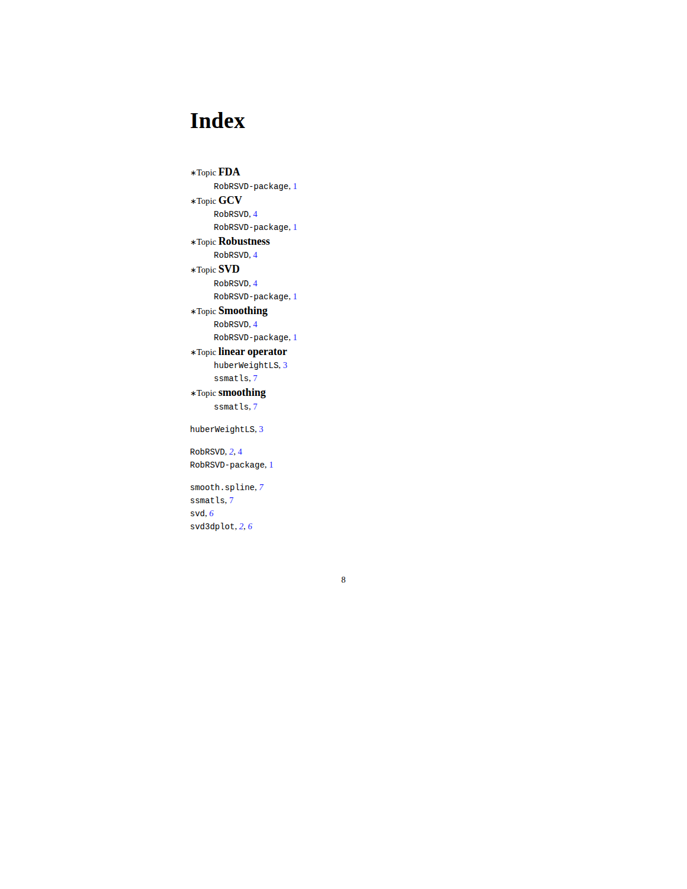Index
∗Topic FDA
RobRSVD-package, 1
∗Topic GCV
RobRSVD, 4
RobRSVD-package, 1
∗Topic Robustness
RobRSVD, 4
∗Topic SVD
RobRSVD, 4
RobRSVD-package, 1
∗Topic Smoothing
RobRSVD, 4
RobRSVD-package, 1
∗Topic linear operator
huberWeightLS, 3
ssmatls, 7
∗Topic smoothing
ssmatls, 7
huberWeightLS, 3
RobRSVD, 2, 4
RobRSVD-package, 1
smooth.spline, 7
ssmatls, 7
svd, 6
svd3dplot, 2, 6
8